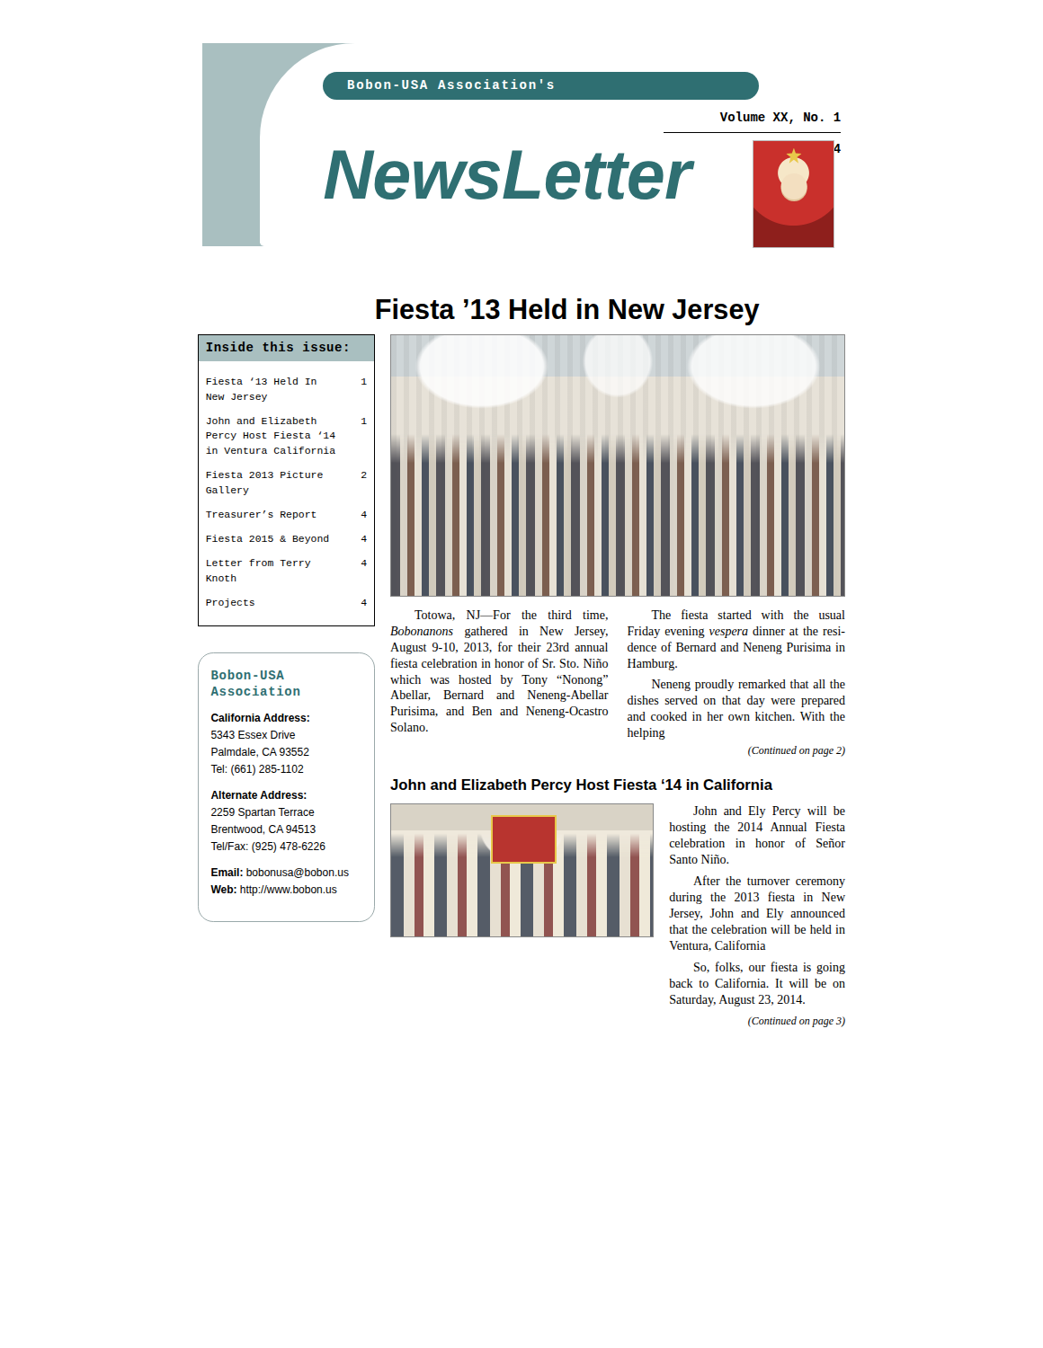Bobon-USA Association's
Volume XX, No. 1
March 2014
NewsLetter
Fiesta ’13 Held in New Jersey
Inside this issue:
| Fiesta ‘13 Held In New Jersey | 1 |
| John and Elizabeth Percy Host Fiesta ‘14 in Ventura California | 1 |
| Fiesta 2013 Picture Gallery | 2 |
| Treasurer’s Report | 4 |
| Fiesta 2015 & Beyond | 4 |
| Letter from Terry Knoth | 4 |
| Projects | 4 |
Bobon-USA
Association
California Address:
5343 Essex Drive
Palmdale, CA 93552
Tel: (661) 285-1102
Alternate Address:
2259 Spartan Terrace
Brentwood, CA 94513
Tel/Fax: (925) 478-6226
Email: bobonusa@bobon.us
Web: http://www.bobon.us
Totowa, NJ—For the third time, Bobonanons gathered in New Jersey, August 9-10, 2013, for their 23rd annual fiesta celebration in honor of Sr. Sto. Niño which was hosted by Tony “Nonong” Abellar, Bernard and Neneng-Abellar Purisima, and Ben and Neneng-Ocastro Solano.
The fiesta started with the usual Friday evening vespera dinner at the residence of Bernard and Neneng Purisima in Hamburg.
Neneng proudly remarked that all the dishes served on that day were prepared and cooked in her own kitchen. With the helping
(Continued on page 2)
John and Elizabeth Percy Host Fiesta ‘14 in California
John and Ely Percy will be hosting the 2014 Annual Fiesta celebration in honor of Señor Santo Niño.
After the turnover ceremony during the 2013 fiesta in New Jersey, John and Ely announced that the celebration will be held in Ventura, California
So, folks, our fiesta is going back to California. It will be on Saturday, August 23, 2014.
(Continued on page 3)